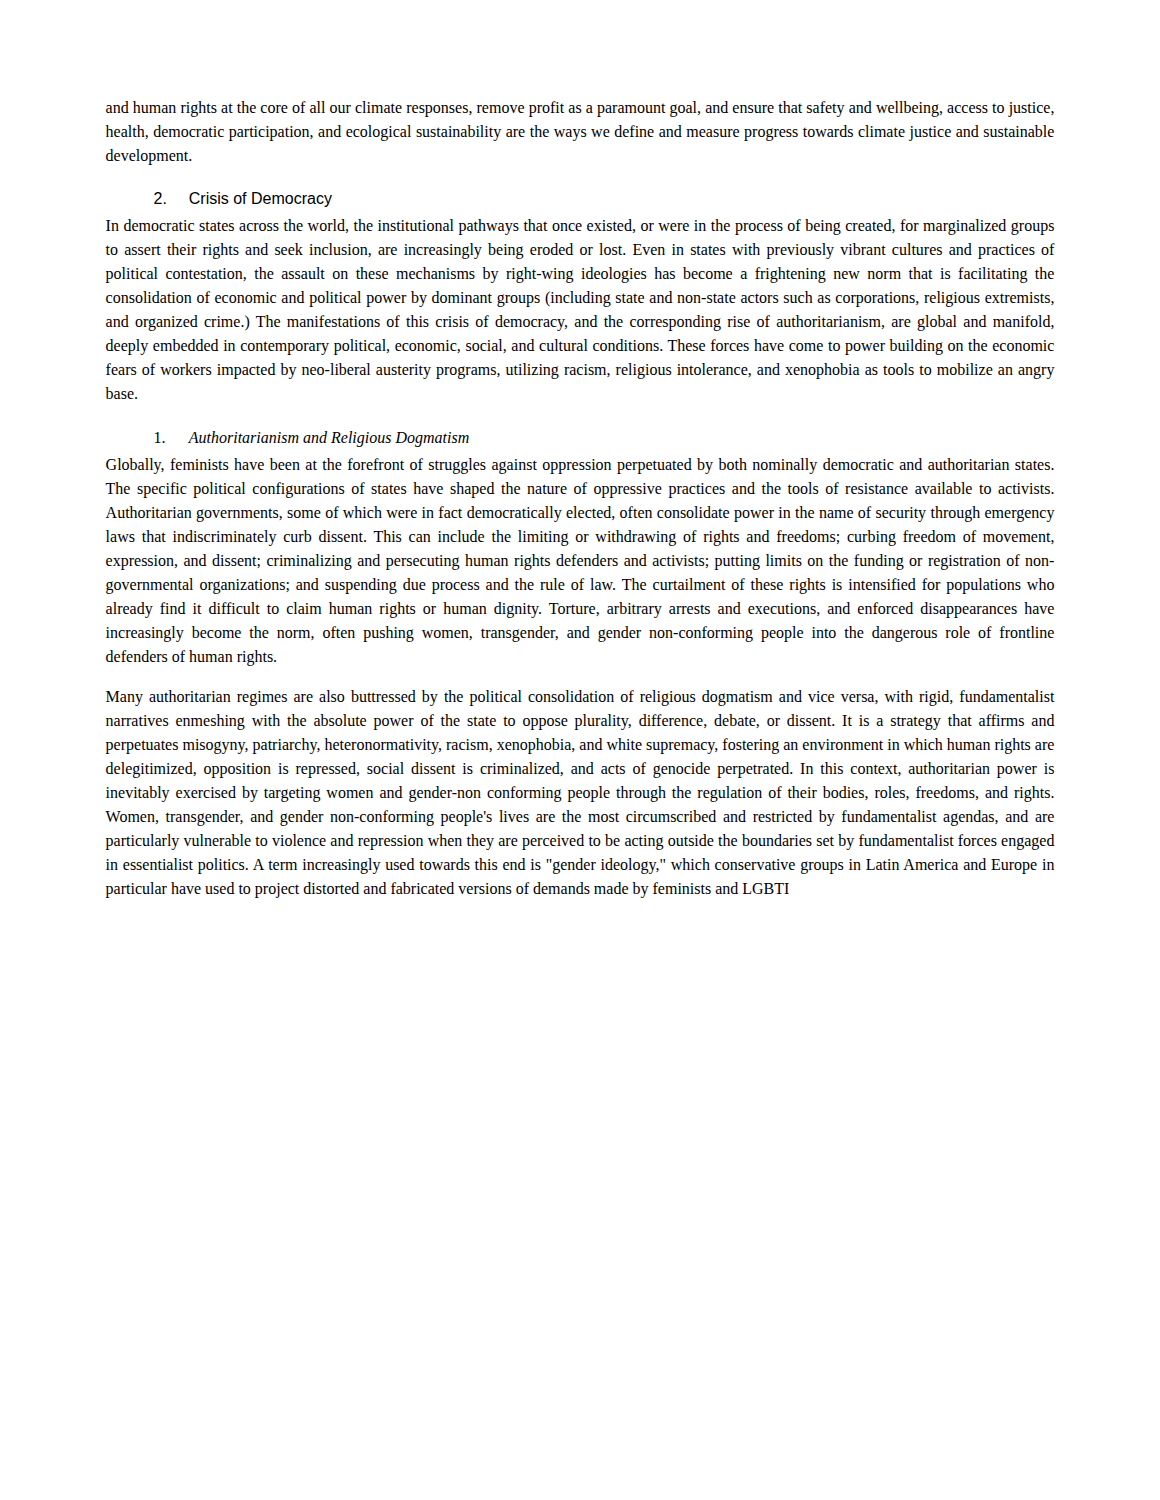and human rights at the core of all our climate responses, remove profit as a paramount goal, and ensure that safety and wellbeing, access to justice, health, democratic participation, and ecological sustainability are the ways we define and measure progress towards climate justice and sustainable development.
2. Crisis of Democracy
In democratic states across the world, the institutional pathways that once existed, or were in the process of being created, for marginalized groups to assert their rights and seek inclusion, are increasingly being eroded or lost. Even in states with previously vibrant cultures and practices of political contestation, the assault on these mechanisms by right-wing ideologies has become a frightening new norm that is facilitating the consolidation of economic and political power by dominant groups (including state and non-state actors such as corporations, religious extremists, and organized crime.) The manifestations of this crisis of democracy, and the corresponding rise of authoritarianism, are global and manifold, deeply embedded in contemporary political, economic, social, and cultural conditions. These forces have come to power building on the economic fears of workers impacted by neo-liberal austerity programs, utilizing racism, religious intolerance, and xenophobia as tools to mobilize an angry base.
1. Authoritarianism and Religious Dogmatism
Globally, feminists have been at the forefront of struggles against oppression perpetuated by both nominally democratic and authoritarian states. The specific political configurations of states have shaped the nature of oppressive practices and the tools of resistance available to activists. Authoritarian governments, some of which were in fact democratically elected, often consolidate power in the name of security through emergency laws that indiscriminately curb dissent. This can include the limiting or withdrawing of rights and freedoms; curbing freedom of movement, expression, and dissent; criminalizing and persecuting human rights defenders and activists; putting limits on the funding or registration of non-governmental organizations; and suspending due process and the rule of law. The curtailment of these rights is intensified for populations who already find it difficult to claim human rights or human dignity. Torture, arbitrary arrests and executions, and enforced disappearances have increasingly become the norm, often pushing women, transgender, and gender non-conforming people into the dangerous role of frontline defenders of human rights.
Many authoritarian regimes are also buttressed by the political consolidation of religious dogmatism and vice versa, with rigid, fundamentalist narratives enmeshing with the absolute power of the state to oppose plurality, difference, debate, or dissent. It is a strategy that affirms and perpetuates misogyny, patriarchy, heteronormativity, racism, xenophobia, and white supremacy, fostering an environment in which human rights are delegitimized, opposition is repressed, social dissent is criminalized, and acts of genocide perpetrated. In this context, authoritarian power is inevitably exercised by targeting women and gender-non conforming people through the regulation of their bodies, roles, freedoms, and rights. Women, transgender, and gender non-conforming people's lives are the most circumscribed and restricted by fundamentalist agendas, and are particularly vulnerable to violence and repression when they are perceived to be acting outside the boundaries set by fundamentalist forces engaged in essentialist politics. A term increasingly used towards this end is "gender ideology," which conservative groups in Latin America and Europe in particular have used to project distorted and fabricated versions of demands made by feminists and LGBTI